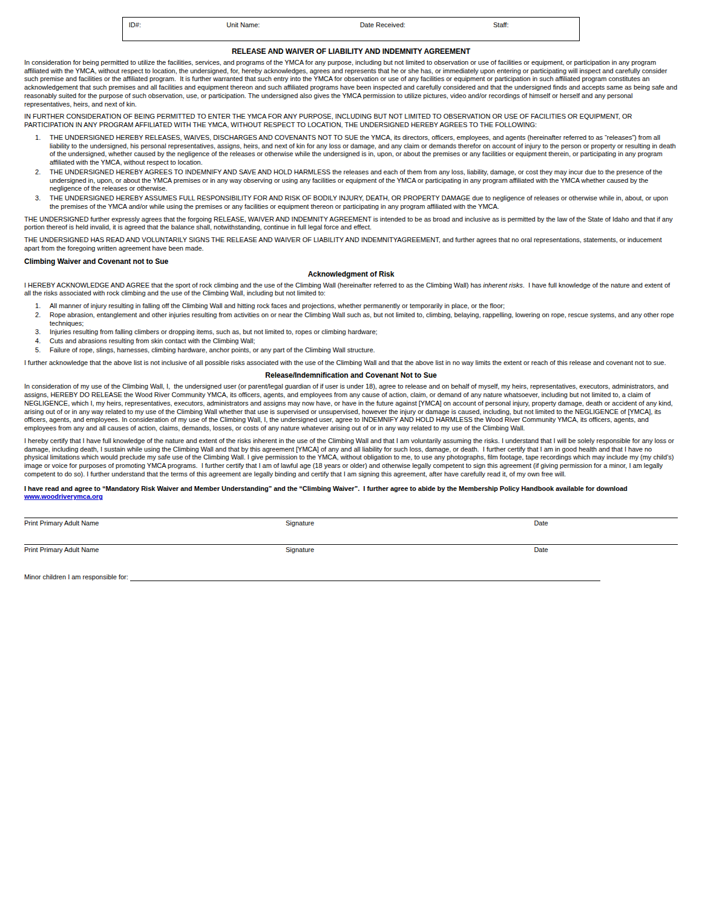| ID#: | Unit Name: | Date Received: | Staff: |
RELEASE AND WAIVER OF LIABILITY AND INDEMNITY AGREEMENT
In consideration for being permitted to utilize the facilities, services, and programs of the YMCA for any purpose, including but not limited to observation or use of facilities or equipment, or participation in any program affiliated with the YMCA, without respect to location, the undersigned, for, hereby acknowledges, agrees and represents that he or she has, or immediately upon entering or participating will inspect and carefully consider such premise and facilities or the affiliated program. It is further warranted that such entry into the YMCA for observation or use of any facilities or equipment or participation in such affiliated program constitutes an acknowledgement that such premises and all facilities and equipment thereon and such affiliated programs have been inspected and carefully considered and that the undersigned finds and accepts same as being safe and reasonably suited for the purpose of such observation, use, or participation. The undersigned also gives the YMCA permission to utilize pictures, video and/or recordings of himself or herself and any personal representatives, heirs, and next of kin.
IN FURTHER CONSIDERATION OF BEING PERMITTED TO ENTER THE YMCA FOR ANY PURPOSE, INCLUDING BUT NOT LIMITED TO OBSERVATION OR USE OF FACILITIES OR EQUIPMENT, OR PARTICIPATION IN ANY PROGRAM AFFILIATED WITH THE YMCA, WITHOUT RESPECT TO LOCATION, THE UNDERSIGNED HEREBY AGREES TO THE FOLLOWING:
THE UNDERSIGNED HEREBY RELEASES, WAIVES, DISCHARGES AND COVENANTS NOT TO SUE the YMCA, its directors, officers, employees, and agents (hereinafter referred to as “releases”) from all liability to the undersigned, his personal representatives, assigns, heirs, and next of kin for any loss or damage, and any claim or demands therefor on account of injury to the person or property or resulting in death of the undersigned, whether caused by the negligence of the releases or otherwise while the undersigned is in, upon, or about the premises or any facilities or equipment therein, or participating in any program affiliated with the YMCA, without respect to location.
THE UNDERSIGNED HEREBY AGREES TO INDEMNIFY AND SAVE AND HOLD HARMLESS the releases and each of them from any loss, liability, damage, or cost they may incur due to the presence of the undersigned in, upon, or about the YMCA premises or in any way observing or using any facilities or equipment of the YMCA or participating in any program affiliated with the YMCA whether caused by the negligence of the releases or otherwise.
THE UNDERSIGNED HEREBY ASSUMES FULL RESPONSIBILITY FOR AND RISK OF BODILY INJURY, DEATH, OR PROPERTY DAMAGE due to negligence of releases or otherwise while in, about, or upon the premises of the YMCA and/or while using the premises or any facilities or equipment thereon or participating in any program affiliated with the YMCA.
THE UNDERSIGNED further expressly agrees that the forgoing RELEASE, WAIVER AND INDEMNITY AGREEMENT is intended to be as broad and inclusive as is permitted by the law of the State of Idaho and that if any portion thereof is held invalid, it is agreed that the balance shall, notwithstanding, continue in full legal force and effect.
THE UNDERSIGNED HAS READ AND VOLUNTARILY SIGNS THE RELEASE AND WAIVER OF LIABILITY AND INDEMNITYAGREEMENT, and further agrees that no oral representations, statements, or inducement apart from the foregoing written agreement have been made.
Climbing Waiver and Covenant not to Sue
Acknowledgment of Risk
I HEREBY ACKNOWLEDGE AND AGREE that the sport of rock climbing and the use of the Climbing Wall (hereinafter referred to as the Climbing Wall) has inherent risks. I have full knowledge of the nature and extent of all the risks associated with rock climbing and the use of the Climbing Wall, including but not limited to:
All manner of injury resulting in falling off the Climbing Wall and hitting rock faces and projections, whether permanently or temporarily in place, or the floor;
Rope abrasion, entanglement and other injuries resulting from activities on or near the Climbing Wall such as, but not limited to, climbing, belaying, rappelling, lowering on rope, rescue systems, and any other rope techniques;
Injuries resulting from falling climbers or dropping items, such as, but not limited to, ropes or climbing hardware;
Cuts and abrasions resulting from skin contact with the Climbing Wall;
Failure of rope, slings, harnesses, climbing hardware, anchor points, or any part of the Climbing Wall structure.
I further acknowledge that the above list is not inclusive of all possible risks associated with the use of the Climbing Wall and that the above list in no way limits the extent or reach of this release and covenant not to sue.
Release/Indemnification and Covenant Not to Sue
In consideration of my use of the Climbing Wall, I, the undersigned user (or parent/legal guardian of if user is under 18), agree to release and on behalf of myself, my heirs, representatives, executors, administrators, and assigns, HEREBY DO RELEASE the Wood River Community YMCA, its officers, agents, and employees from any cause of action, claim, or demand of any nature whatsoever, including but not limited to, a claim of NEGLIGENCE, which I, my heirs, representatives, executors, administrators and assigns may now have, or have in the future against [YMCA] on account of personal injury, property damage, death or accident of any kind, arising out of or in any way related to my use of the Climbing Wall whether that use is supervised or unsupervised, however the injury or damage is caused, including, but not limited to the NEGLIGENCE of [YMCA], its officers, agents, and employees. In consideration of my use of the Climbing Wall, I, the undersigned user, agree to INDEMNIFY AND HOLD HARMLESS the Wood River Community YMCA, its officers, agents, and employees from any and all causes of action, claims, demands, losses, or costs of any nature whatever arising out of or in any way related to my use of the Climbing Wall.
I hereby certify that I have full knowledge of the nature and extent of the risks inherent in the use of the Climbing Wall and that I am voluntarily assuming the risks. I understand that I will be solely responsible for any loss or damage, including death, I sustain while using the Climbing Wall and that by this agreement [YMCA] of any and all liability for such loss, damage, or death. I further certify that I am in good health and that I have no physical limitations which would preclude my safe use of the Climbing Wall. I give permission to the YMCA, without obligation to me, to use any photographs, film footage, tape recordings which may include my (my child’s) image or voice for purposes of promoting YMCA programs. I further certify that I am of lawful age (18 years or older) and otherwise legally competent to sign this agreement (if giving permission for a minor, I am legally competent to do so). I further understand that the terms of this agreement are legally binding and certify that I am signing this agreement, after have carefully read it, of my own free will.
I have read and agree to “Mandatory Risk Waiver and Member Understanding” and the “Climbing Waiver”. I further agree to abide by the Membership Policy Handbook available for download www.woodriverymca.org
| Print Primary Adult Name | Signature | Date |
| Print Primary Adult Name | Signature | Date |
Minor children I am responsible for: